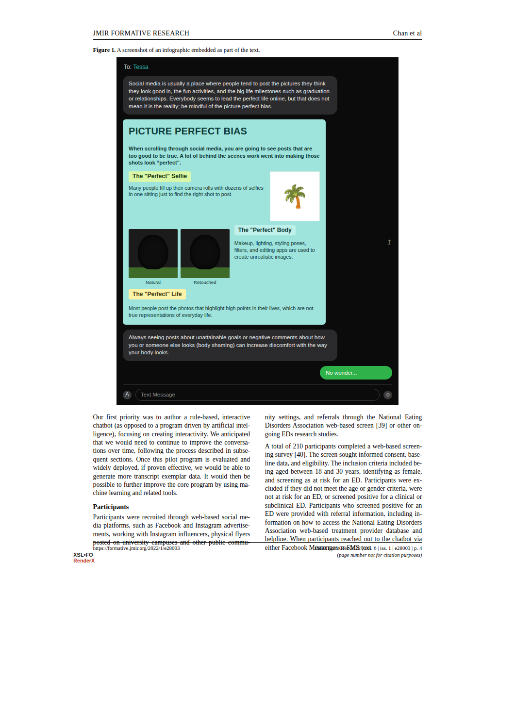JMIR FORMATIVE RESEARCH
Chan et al
Figure 1. A screenshot of an infographic embedded as part of the text.
To: Tessa
Social media is usually a place where people tend to post the pictures they think they look good in, the fun activities, and the big life milestones such as graduation or relationships. Everybody seems to lead the perfect life online, but that does not mean it is the reality; be mindful of the picture perfect bias.
PICTURE PERFECT BIAS
When scrolling through social media, you are going to see posts that are too good to be true. A lot of behind the scenes work went into making those shots look “perfect”.
The "Perfect" Selfie
Many people fill up their camera rolls with dozens of selfies in one sitting just to find the right shot to post.
🌴
Natural Retouched
The "Perfect" Body
Makeup, lighting, styling poses, filters, and editing apps are used to create unrealistic images.
The "Perfect" Life
Most people post the photos that highlight high points in their lives, which are not true representations of everyday life.
Always seeing posts about unattainable goals or negative comments about how you or someone else looks (body shaming) can increase discomfort with the way your body looks.
No wonder...
A
Text Message
☺
⤴
Our first priority was to author a rule-based, interactive chatbot (as opposed to a program driven by artificial intelligence), focusing on creating interactivity. We anticipated that we would need to continue to improve the conversations over time, following the process described in subsequent sections. Once this pilot program is evaluated and widely deployed, if proven effective, we would be able to generate more transcript exemplar data. It would then be possible to further improve the core program by using machine learning and related tools.
Participants
Participants were recruited through web-based social media platforms, such as Facebook and Instagram advertisements, working with Instagram influencers, physical flyers posted on university campuses and other public community settings, and referrals through the National Eating Disorders Association web-based screen [39] or other ongoing EDs research studies.
A total of 210 participants completed a web-based screening survey [40]. The screen sought informed consent, baseline data, and eligibility. The inclusion criteria included being aged between 18 and 30 years, identifying as female, and screening as at risk for an ED. Participants were excluded if they did not meet the age or gender criteria, were not at risk for an ED, or screened positive for a clinical or subclinical ED. Participants who screened positive for an ED were provided with referral information, including information on how to access the National Eating Disorders Association web-based treatment provider database and helpline. When participants reached out to the chatbot via either Facebook Messenger or SMS text
https://formative.jmir.org/2022/1/e28003
JMIR Form Res 2022 | vol. 6 | iss. 1 | e28003 | p. 4
(page number not for citation purposes)
XSL•FO
Render X